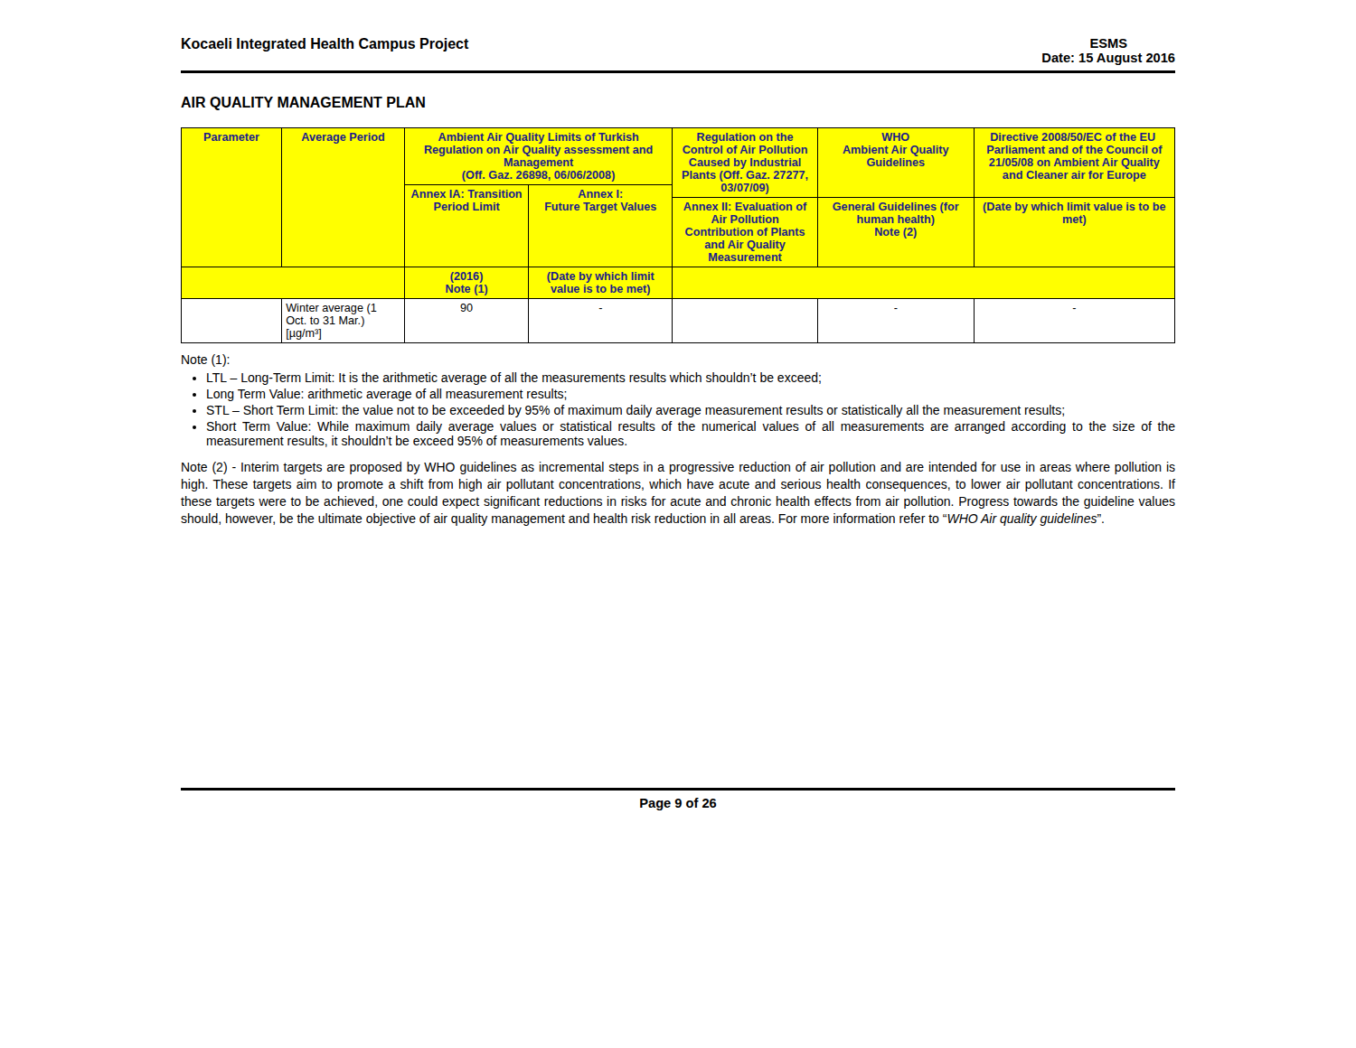Kocaeli Integrated Health Campus Project
ESMS Date: 15 August 2016
AIR QUALITY MANAGEMENT PLAN
| Parameter | Average Period | Ambient Air Quality Limits of Turkish Regulation on Air Quality assessment and Management (Off. Gaz. 26898, 06/06/2008) | Regulation on the Control of Air Pollution Caused by Industrial Plants (Off. Gaz. 27277, 03/07/09) | WHO Ambient Air Quality Guidelines | Directive 2008/50/EC of the EU Parliament and of the Council of 21/05/08 on Ambient Air Quality and Cleaner air for Europe |
| --- | --- | --- | --- | --- | --- |
| Annex IA: Transition Period Limit | Annex I: Future Target Values |
| Annex II: Evaluation of Air Pollution Contribution of Plants and Air Quality Measurement | General Guidelines (for human health) Note (2) | (Date by which limit value is to be met) |
| | (2016) Note (1) | (Date by which limit value is to be met) | |
| | Winter average (1 Oct. to 31 Mar.) [µg/m³] | 90 | - | | - | - |
Note (1):
LTL – Long-Term Limit: It is the arithmetic average of all the measurements results which shouldn’t be exceed;
Long Term Value: arithmetic average of all measurement results;
STL – Short Term Limit: the value not to be exceeded by 95% of maximum daily average measurement results or statistically all the measurement results;
Short Term Value: While maximum daily average values or statistical results of the numerical values of all measurements are arranged according to the size of the measurement results, it shouldn’t be exceed 95% of measurements values.
Note (2) - Interim targets are proposed by WHO guidelines as incremental steps in a progressive reduction of air pollution and are intended for use in areas where pollution is high. These targets aim to promote a shift from high air pollutant concentrations, which have acute and serious health consequences, to lower air pollutant concentrations. If these targets were to be achieved, one could expect significant reductions in risks for acute and chronic health effects from air pollution. Progress towards the guideline values should, however, be the ultimate objective of air quality management and health risk reduction in all areas. For more information refer to “WHO Air quality guidelines”.
Page 9 of 26